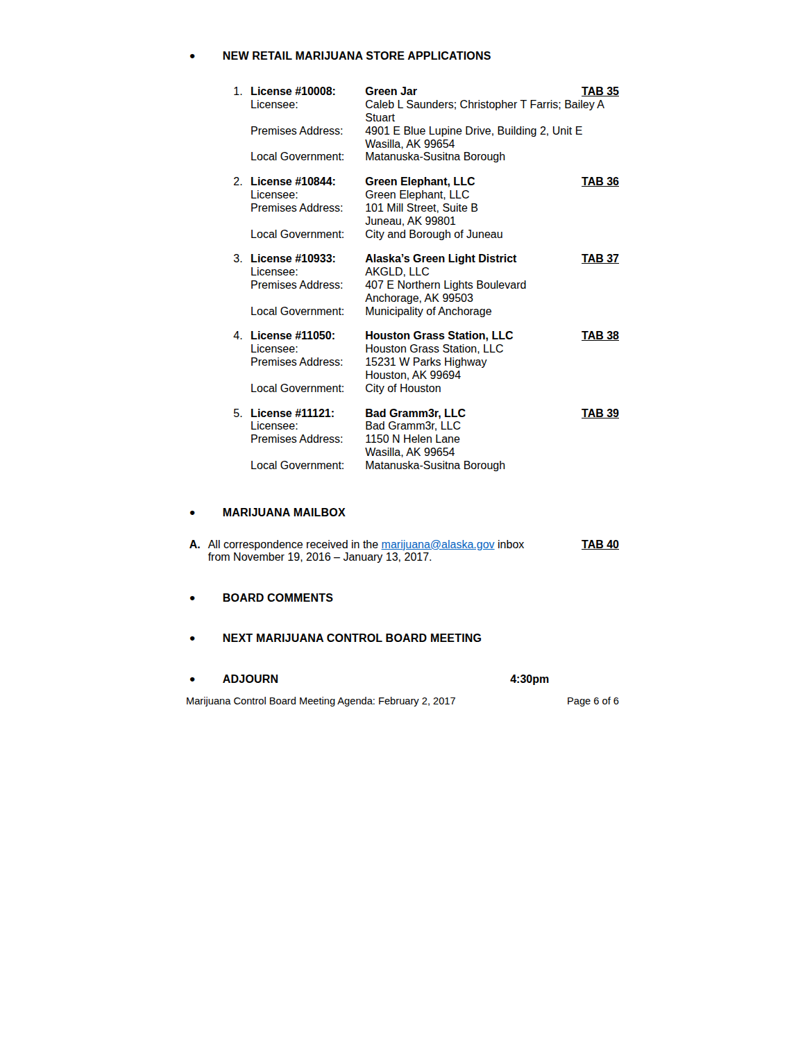NEW RETAIL MARIJUANA STORE APPLICATIONS
1.
| License #10008: | Green Jar | TAB 35 |
| Licensee: | Caleb L Saunders; Christopher T Farris; Bailey A Stuart |
| Premises Address: | 4901 E Blue Lupine Drive, Building 2, Unit E |
| | Wasilla, AK 99654 |
| Local Government: | Matanuska-Susitna Borough |
2.
| License #10844: | Green Elephant, LLC | TAB 36 |
| Licensee: | Green Elephant, LLC |
| Premises Address: | 101 Mill Street, Suite B |
| | Juneau, AK 99801 |
| Local Government: | City and Borough of Juneau |
3.
| License #10933: | Alaska’s Green Light District | TAB 37 |
| Licensee: | AKGLD, LLC |
| Premises Address: | 407 E Northern Lights Boulevard |
| | Anchorage, AK 99503 |
| Local Government: | Municipality of Anchorage |
4.
| License #11050: | Houston Grass Station, LLC | TAB 38 |
| Licensee: | Houston Grass Station, LLC |
| Premises Address: | 15231 W Parks Highway |
| | Houston, AK 99694 |
| Local Government: | City of Houston |
5.
| License #11121: | Bad Gramm3r, LLC | TAB 39 |
| Licensee: | Bad Gramm3r, LLC |
| Premises Address: | 1150 N Helen Lane |
| | Wasilla, AK 99654 |
| Local Government: | Matanuska-Susitna Borough |
MARIJUANA MAILBOX
A.
All correspondence received in the marijuana@alaska.gov inbox
from November 19, 2016 – January 13, 2017.
TAB 40
BOARD COMMENTS
NEXT MARIJUANA CONTROL BOARD MEETING
ADJOURN
4:30pm
Marijuana Control Board Meeting Agenda: February 2, 2017
Page 6 of 6